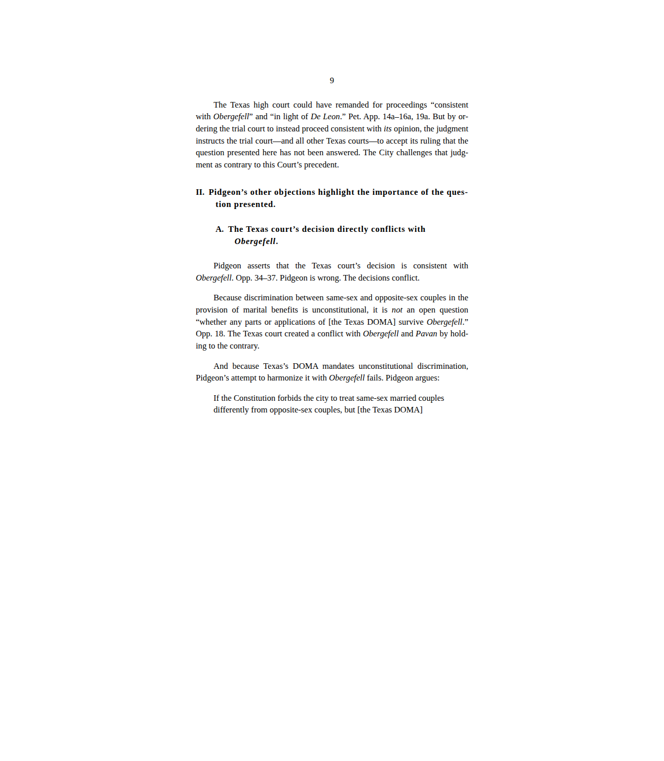9
The Texas high court could have remanded for proceedings “consistent with Obergefell” and “in light of De Leon.” Pet. App. 14a–16a, 19a. But by ordering the trial court to instead proceed consistent with its opinion, the judgment instructs the trial court—and all other Texas courts—to accept its ruling that the question presented here has not been answered. The City challenges that judgment as contrary to this Court’s precedent.
II. Pidgeon’s other objections highlight the importance of the question presented.
A. The Texas court’s decision directly conflicts with Obergefell.
Pidgeon asserts that the Texas court’s decision is consistent with Obergefell. Opp. 34–37. Pidgeon is wrong. The decisions conflict.
Because discrimination between same-sex and opposite-sex couples in the provision of marital benefits is unconstitutional, it is not an open question “whether any parts or applications of [the Texas DOMA] survive Obergefell.” Opp. 18. The Texas court created a conflict with Obergefell and Pavan by holding to the contrary.
And because Texas’s DOMA mandates unconstitutional discrimination, Pidgeon’s attempt to harmonize it with Obergefell fails. Pidgeon argues:
If the Constitution forbids the city to treat same-sex married couples differently from opposite-sex couples, but [the Texas DOMA]